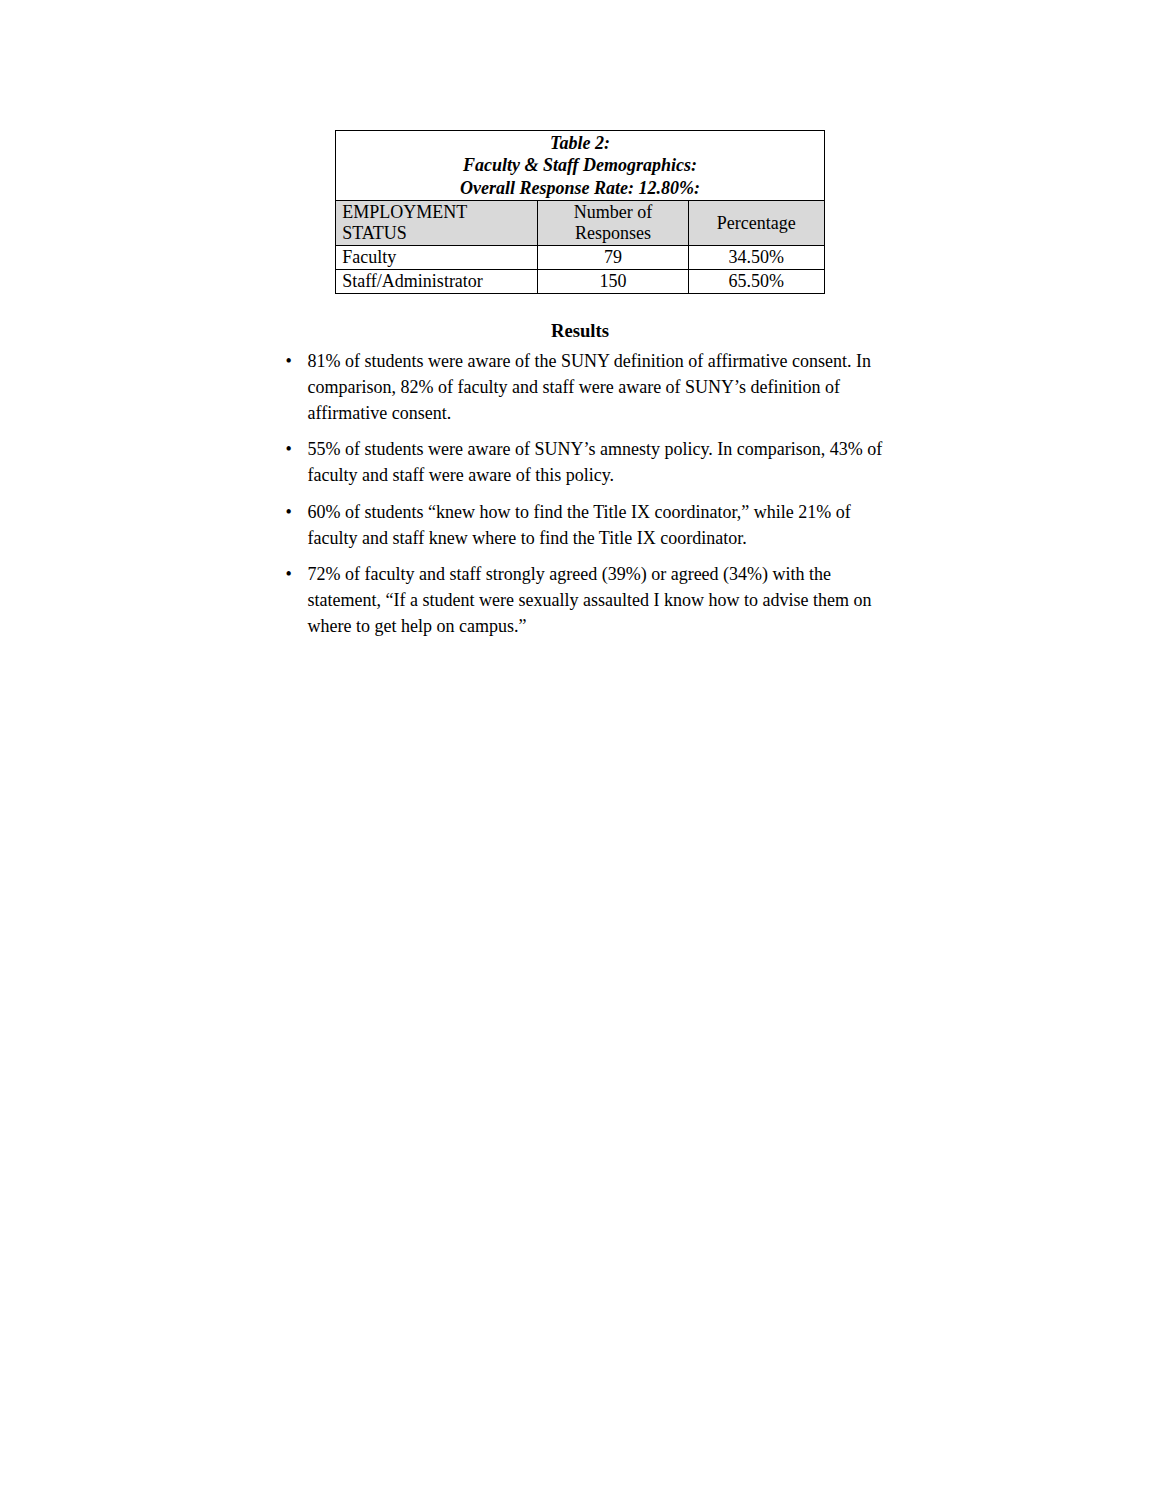| Table 2: Faculty & Staff Demographics: Overall Response Rate: 12.80%: |
| EMPLOYMENT STATUS | Number of Responses | Percentage |
| Faculty | 79 | 34.50% |
| Staff/Administrator | 150 | 65.50% |
Results
81% of students were aware of the SUNY definition of affirmative consent. In comparison, 82% of faculty and staff were aware of SUNY’s definition of affirmative consent.
55% of students were aware of SUNY’s amnesty policy. In comparison, 43% of faculty and staff were aware of this policy.
60% of students “knew how to find the Title IX coordinator,” while 21% of faculty and staff knew where to find the Title IX coordinator.
72% of faculty and staff strongly agreed (39%) or agreed (34%) with the statement, “If a student were sexually assaulted I know how to advise them on where to get help on campus.”